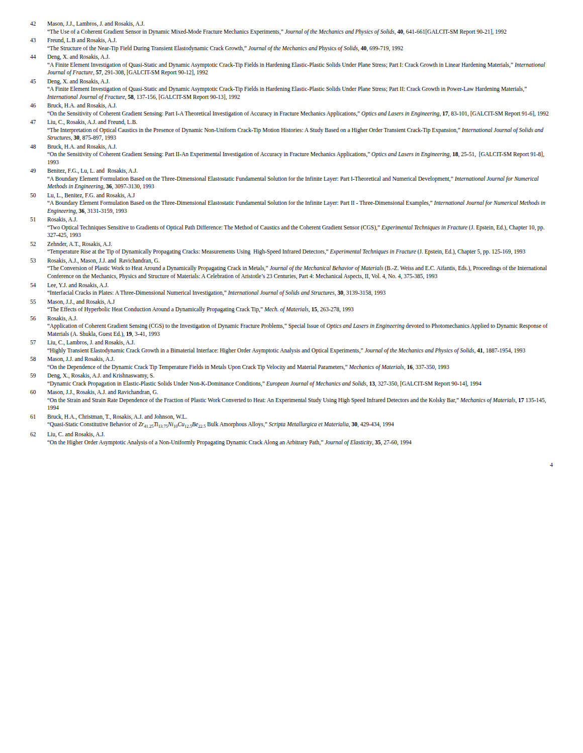| 42 | Mason, J.J., Lambros, J. and Rosakis, A.J. “The Use of a Coherent Gradient Sensor in Dynamic Mixed-Mode Fracture Mechanics Experiments,” Journal of the Mechanics and Physics of Solids , 40 , 641-661[GALCIT-SM Report 90-21], 1992 |
| 43 | Freund, L.B and Rosakis, A.J. “The Structure of the Near-Tip Field During Transient Elastodynamic Crack Growth,” Journal of the Mechanics and Physics of Solids , 40 , 699-719, 1992 |
| 44 | Deng, X. and Rosakis, A.J. “A Finite Element Investigation of Quasi-Static and Dynamic Asymptotic Crack-Tip Fields in Hardening Elastic-Plastic Solids Under Plane Stress; Part I: Crack Growth in Linear Hardening Materials,” International Journal of Fracture , 57 , 291-308, [GALCIT-SM Report 90-12], 1992 |
| 45 | Deng, X. and Rosakis, A.J. “A Finite Element Investigation of Quasi-Static and Dynamic Asymptotic Crack-Tip Fields in Hardening Elastic-Plastic Solids Under Plane Stress; Part II: Crack Growth in Power-Law Hardening Materials,” International Journal of Fracture , 58 , 137-156, [GALCIT-SM Report 90-13], 1992 |
| 46 | Bruck, H.A. and Rosakis, A.J. “On the Sensitivity of Coherent Gradient Sensing: Part I-A Theoretical Investigation of Accuracy in Fracture Mechanics Applications,” Optics and Lasers in Engineering , 17 , 83-101, [GALCIT-SM Report 91-6], 1992 |
| 47 | Liu, C., Rosakis, A.J. and Freund, L.B. “The Interpretation of Optical Caustics in the Presence of Dynamic Non-Uniform Crack-Tip Motion Histories: A Study Based on a Higher Order Transient Crack-Tip Expansion,” International Journal of Solids and Structures , 30 , 875-897, 1993 |
| 48 | Bruck, H.A. and Rosakis, A.J. “On the Sensitivity of Coherent Gradient Sensing: Part II-An Experimental Investigation of Accuracy in Fracture Mechanics Applications,” Optics and Lasers in Engineering , 18 , 25-51, [GALCIT-SM Report 91-8], 1993 |
| 49 | Benitez, F.G., Lu, L. and Rosakis, A.J. “A Boundary Element Formulation Based on the Three-Dimensional Elastostatic Fundamental Solution for the Infinite Layer: Part I-Theoretical and Numerical Development,” International Journal for Numerical Methods in Engineering , 36 , 3097-3130, 1993 |
| 50 | Lu, L., Benitez, F.G. and Rosakis, A.J “A Boundary Element Formulation Based on the Three-Dimensional Elastostatic Fundamental Solution for the Infinite Layer: Part II - Three-Dimensional Examples,” International Journal for Numerical Methods in Engineering , 36 , 3131-3159, 1993 |
| 51 | Rosakis, A.J. “Two Optical Techniques Sensitive to Gradients of Optical Path Difference: The Method of Caustics and the Coherent Gradient Sensor (CGS),” Experimental Techniques in Fracture (J. Epstein, Ed.), Chapter 10, pp. 327-425, 1993 |
| 52 | Zehnder, A.T., Rosakis, A.J. “Temperature Rise at the Tip of Dynamically Propagating Cracks: Measurements Using High-Speed Infrared Detectors,” Experimental Techniques in Fracture (J. Epstein, Ed.), Chapter 5, pp. 125-169, 1993 |
| 53 | Rosakis, A.J., Mason, J.J. and Ravichandran, G. “The Conversion of Plastic Work to Heat Around a Dynamically Propagating Crack in Metals,” Journal of the Mechanical Behavior of Materials (B.-Z. Weiss and E.C. Aifantis, Eds.), Proceedings of the International Conference on the Mechanics, Physics and Structure of Materials: A Celebration of Aristotle’s 23 Centuries, Part 4: Mechanical Aspects, II, Vol. 4, No. 4, 375-385, 1993 |
| 54 | Lee, Y.J. and Rosakis, A.J. “Interfacial Cracks in Plates: A Three-Dimensional Numerical Investigation,” International Journal of Solids and Structures , 30 , 3139-3158, 1993 |
| 55 | Mason, J.J., and Rosakis, A.J “The Effects of Hyperbolic Heat Conduction Around a Dynamically Propagating Crack Tip,” Mech. of Materials , 15 , 263-278, 1993 |
| 56 | Rosakis, A.J. “Application of Coherent Gradient Sensing (CGS) to the Investigation of Dynamic Fracture Problems,” Special Issue of Optics and Lasers in Engineering devoted to Photomechanics Applied to Dynamic Response of Materials (A. Shukla, Guest Ed.), 19 , 3-41, 1993 |
| 57 | Liu, C., Lambros, J. and Rosakis, A.J. “Highly Transient Elastodynamic Crack Growth in a Bimaterial Interface: Higher Order Asymptotic Analysis and Optical Experiments,” Journal of the Mechanics and Physics of Solids , 41 , 1887-1954, 1993 |
| 58 | Mason, J.J. and Rosakis, A.J. “On the Dependence of the Dynamic Crack Tip Temperature Fields in Metals Upon Crack Tip Velocity and Material Parameters,” Mechanics of Materials , 16 , 337-350, 1993 |
| 59 | Deng, X., Rosakis, A.J. and Krishnaswamy, S. “Dynamic Crack Propagation in Elastic-Plastic Solids Under Non-K-Dominance Conditions,” European Journal of Mechanics and Solids , 13 , 327-350, [GALCIT-SM Report 90-14], 1994 |
| 60 | Mason, J.J., Rosakis, A.J. and Ravichandran, G. “On the Strain and Strain Rate Dependence of the Fraction of Plastic Work Converted to Heat: An Experimental Study Using High Speed Infrared Detectors and the Kolsky Bar,” Mechanics of Materials , 17 135-145, 1994 |
| 61 | Bruck, H.A., Christman, T., Rosakis, A.J. and Johnson, W.L. “Quasi-Static Constitutive Behavior of Zr 41.25 Ti 13.75 Ni 10 Cu 12.5 Be 22.5 Bulk Amorphous Alloys,” Scripta Metallurgica et Materialia , 30 , 429-434, 1994 |
| 62 | Liu, C. and Rosakis, A.J. “On the Higher Order Asymptotic Analysis of a Non-Uniformly Propagating Dynamic Crack Along an Arbitrary Path,” Journal of Elasticity , 35 , 27-60, 1994 |
4